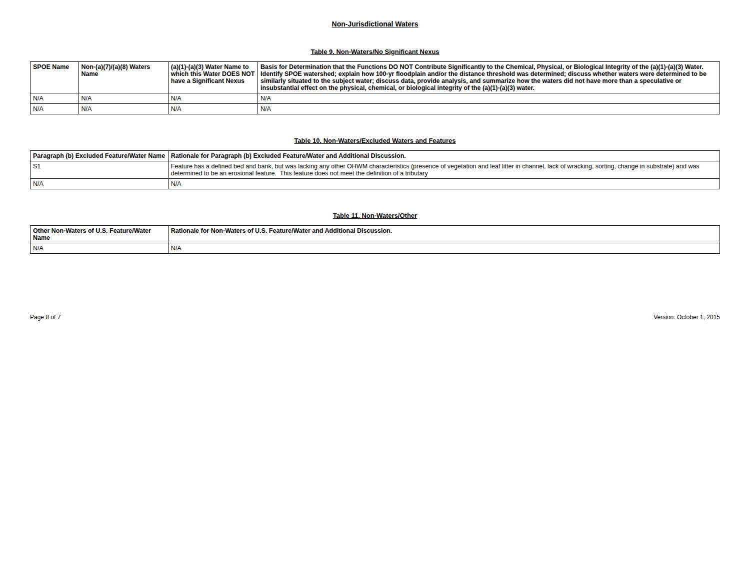Non-Jurisdictional Waters
Table 9. Non-Waters/No Significant Nexus
| SPOE Name | Non-(a)(7)/(a)(8) Waters Name | (a)(1)-(a)(3) Water Name to which this Water DOES NOT have a Significant Nexus | Basis for Determination that the Functions DO NOT Contribute Significantly to the Chemical, Physical, or Biological Integrity of the (a)(1)-(a)(3) Water. Identify SPOE watershed; explain how 100-yr floodplain and/or the distance threshold was determined; discuss whether waters were determined to be similarly situated to the subject water; discuss data, provide analysis, and summarize how the waters did not have more than a speculative or insubstantial effect on the physical, chemical, or biological integrity of the (a)(1)-(a)(3) water. |
| --- | --- | --- | --- |
| N/A | N/A | N/A | N/A |
| N/A | N/A | N/A | N/A |
Table 10. Non-Waters/Excluded Waters and Features
| Paragraph (b) Excluded Feature/Water Name | Rationale for Paragraph (b) Excluded Feature/Water and Additional Discussion. |
| --- | --- |
| S1 | Feature has a defined bed and bank, but was lacking any other OHWM characteristics (presence of vegetation and leaf litter in channel, lack of wracking, sorting, change in substrate) and was determined to be an erosional feature. This feature does not meet the definition of a tributary |
| N/A | N/A |
Table 11. Non-Waters/Other
| Other Non-Waters of U.S. Feature/Water Name | Rationale for Non-Waters of U.S. Feature/Water and Additional Discussion. |
| --- | --- |
| N/A | N/A |
Page 8 of 7 Version: October 1, 2015